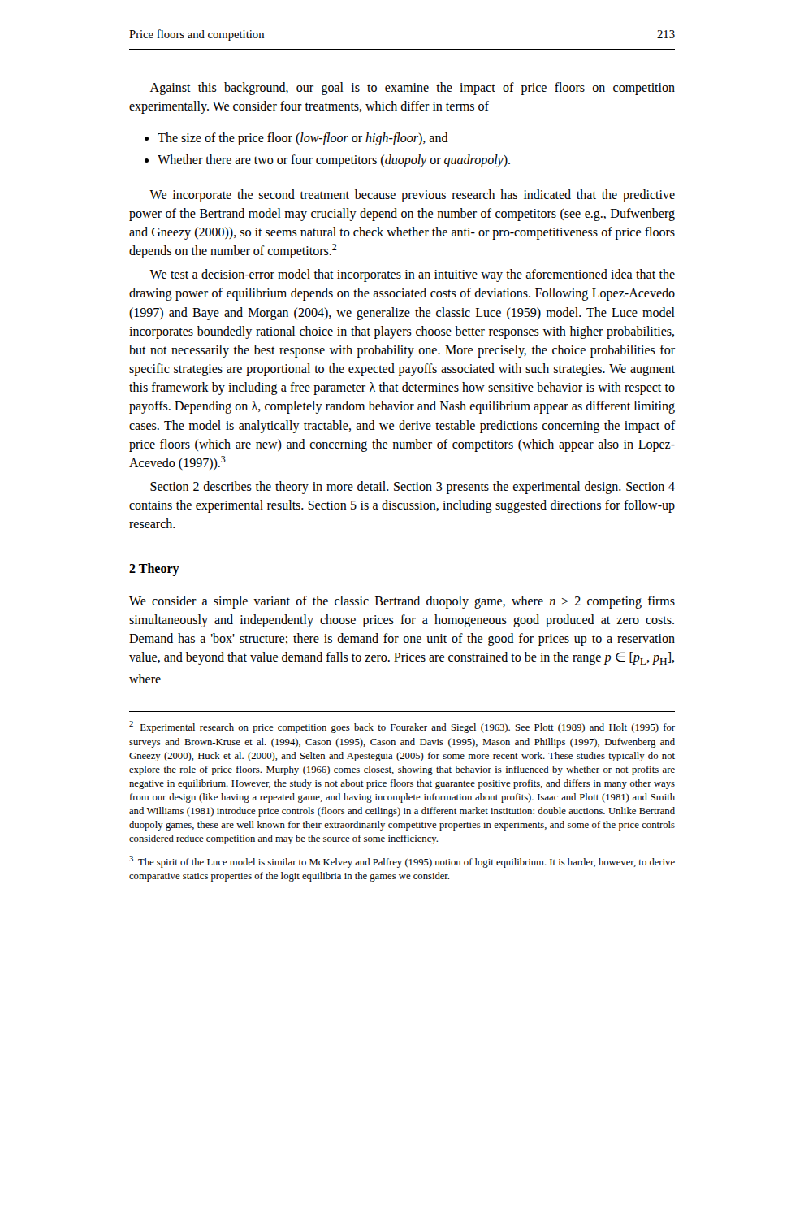Price floors and competition 213
Against this background, our goal is to examine the impact of price floors on competition experimentally. We consider four treatments, which differ in terms of
The size of the price floor (low-floor or high-floor), and
Whether there are two or four competitors (duopoly or quadropoly).
We incorporate the second treatment because previous research has indicated that the predictive power of the Bertrand model may crucially depend on the number of competitors (see e.g., Dufwenberg and Gneezy (2000)), so it seems natural to check whether the anti- or pro-competitiveness of price floors depends on the number of competitors.2
We test a decision-error model that incorporates in an intuitive way the aforementioned idea that the drawing power of equilibrium depends on the associated costs of deviations. Following Lopez-Acevedo (1997) and Baye and Morgan (2004), we generalize the classic Luce (1959) model. The Luce model incorporates boundedly rational choice in that players choose better responses with higher probabilities, but not necessarily the best response with probability one. More precisely, the choice probabilities for specific strategies are proportional to the expected payoffs associated with such strategies. We augment this framework by including a free parameter λ that determines how sensitive behavior is with respect to payoffs. Depending on λ, completely random behavior and Nash equilibrium appear as different limiting cases. The model is analytically tractable, and we derive testable predictions concerning the impact of price floors (which are new) and concerning the number of competitors (which appear also in Lopez-Acevedo (1997)).3
Section 2 describes the theory in more detail. Section 3 presents the experimental design. Section 4 contains the experimental results. Section 5 is a discussion, including suggested directions for follow-up research.
2 Theory
We consider a simple variant of the classic Bertrand duopoly game, where n ≥ 2 competing firms simultaneously and independently choose prices for a homogeneous good produced at zero costs. Demand has a 'box' structure; there is demand for one unit of the good for prices up to a reservation value, and beyond that value demand falls to zero. Prices are constrained to be in the range p ∈ [pL, pH], where
2 Experimental research on price competition goes back to Fouraker and Siegel (1963). See Plott (1989) and Holt (1995) for surveys and Brown-Kruse et al. (1994), Cason (1995), Cason and Davis (1995), Mason and Phillips (1997), Dufwenberg and Gneezy (2000), Huck et al. (2000), and Selten and Apesteguia (2005) for some more recent work. These studies typically do not explore the role of price floors. Murphy (1966) comes closest, showing that behavior is influenced by whether or not profits are negative in equilibrium. However, the study is not about price floors that guarantee positive profits, and differs in many other ways from our design (like having a repeated game, and having incomplete information about profits). Isaac and Plott (1981) and Smith and Williams (1981) introduce price controls (floors and ceilings) in a different market institution: double auctions. Unlike Bertrand duopoly games, these are well known for their extraordinarily competitive properties in experiments, and some of the price controls considered reduce competition and may be the source of some inefficiency.
3 The spirit of the Luce model is similar to McKelvey and Palfrey (1995) notion of logit equilibrium. It is harder, however, to derive comparative statics properties of the logit equilibria in the games we consider.